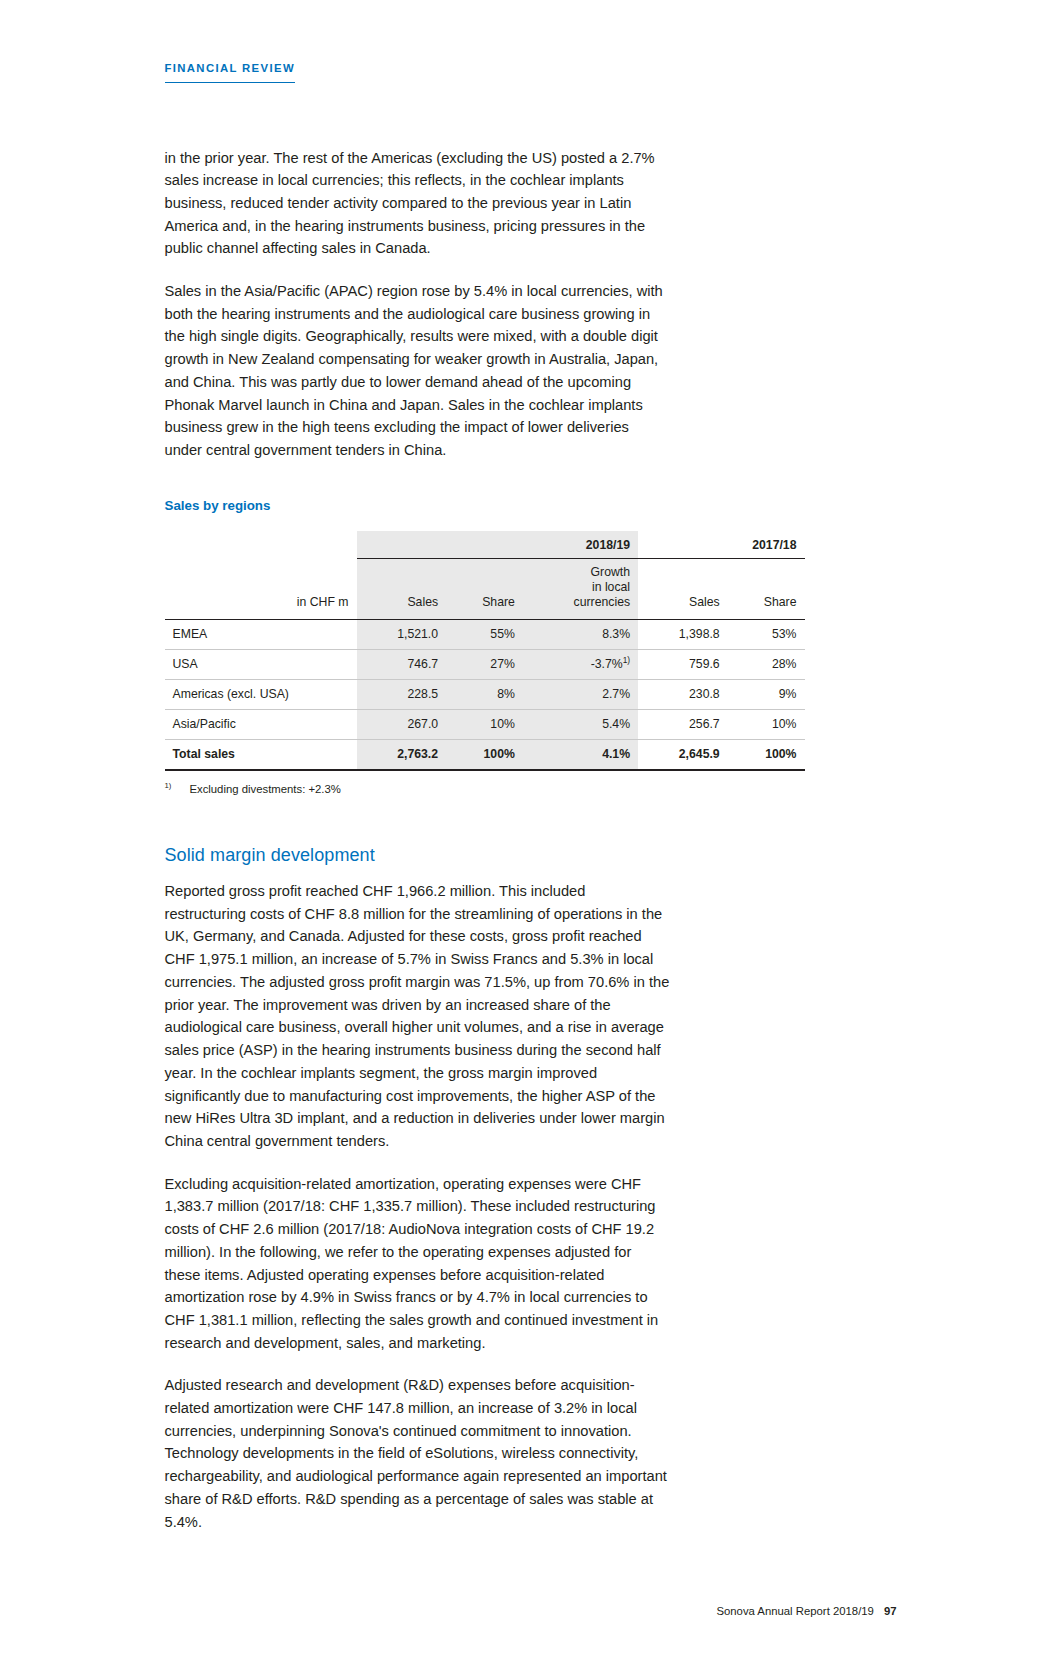Financial review
in the prior year. The rest of the Americas (excluding the US) posted a 2.7% sales increase in local currencies; this reflects, in the cochlear implants business, reduced tender activity compared to the previous year in Latin America and, in the hearing instruments business, pricing pressures in the public channel affecting sales in Canada.
Sales in the Asia/Pacific (APAC) region rose by 5.4% in local currencies, with both the hearing instruments and the audiological care business growing in the high single digits. Geographically, results were mixed, with a double digit growth in New Zealand compensating for weaker growth in Australia, Japan, and China. This was partly due to lower demand ahead of the upcoming Phonak Marvel launch in China and Japan. Sales in the cochlear implants business grew in the high teens excluding the impact of lower deliveries under central government tenders in China.
Sales by regions
| | 2018/19 | 2017/18 |
| --- | --- | --- |
| in CHF m | Sales | Share | Growth in local currencies | Sales | Share |
| EMEA | 1,521.0 | 55% | 8.3% | 1,398.8 | 53% |
| USA | 746.7 | 27% | -3.7% 1) | 759.6 | 28% |
| Americas (excl. USA) | 228.5 | 8% | 2.7% | 230.8 | 9% |
| Asia/Pacific | 267.0 | 10% | 5.4% | 256.7 | 10% |
| Total sales | 2,763.2 | 100% | 4.1% | 2,645.9 | 100% |
1) Excluding divestments: +2.3%
Solid margin development
Reported gross profit reached CHF 1,966.2 million. This included restructuring costs of CHF 8.8 million for the streamlining of operations in the UK, Germany, and Canada. Adjusted for these costs, gross profit reached CHF 1,975.1 million, an increase of 5.7% in Swiss Francs and 5.3% in local currencies. The adjusted gross profit margin was 71.5%, up from 70.6% in the prior year. The improvement was driven by an increased share of the audiological care business, overall higher unit volumes, and a rise in average sales price (ASP) in the hearing instruments business during the second half year. In the cochlear implants segment, the gross margin improved significantly due to manufacturing cost improvements, the higher ASP of the new HiRes Ultra 3D implant, and a reduction in deliveries under lower margin China central government tenders.
Excluding acquisition-related amortization, operating expenses were CHF 1,383.7 million (2017/18: CHF 1,335.7 million). These included restructuring costs of CHF 2.6 million (2017/18: AudioNova integration costs of CHF 19.2 million). In the following, we refer to the operating expenses adjusted for these items. Adjusted operating expenses before acquisition-related amortization rose by 4.9% in Swiss francs or by 4.7% in local currencies to CHF 1,381.1 million, reflecting the sales growth and continued investment in research and development, sales, and marketing.
Adjusted research and development (R&D) expenses before acquisition-related amortization were CHF 147.8 million, an increase of 3.2% in local currencies, underpinning Sonova's continued commitment to innovation. Technology developments in the field of eSolutions, wireless connectivity, rechargeability, and audiological performance again represented an important share of R&D efforts. R&D spending as a percentage of sales was stable at 5.4%.
Sonova Annual Report 2018/1997